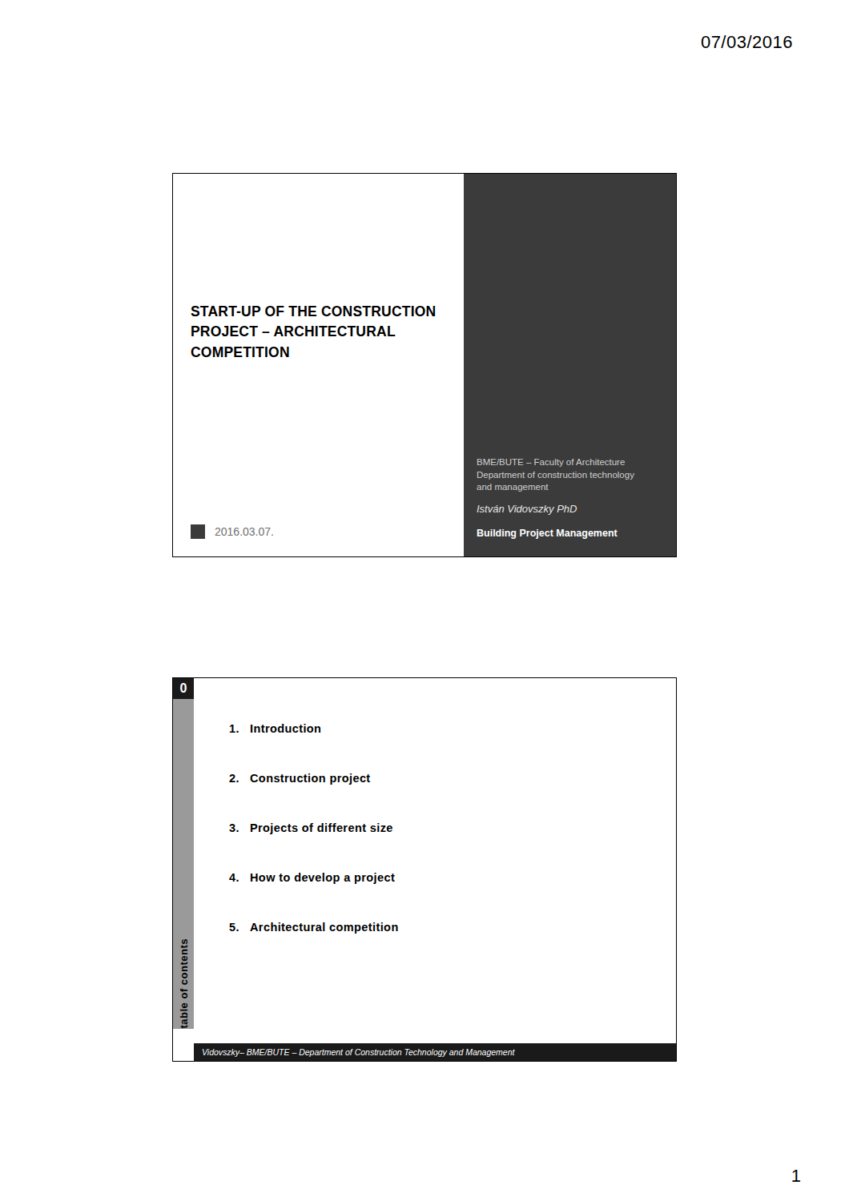07/03/2016
START-UP OF THE CONSTRUCTION PROJECT – ARCHITECTURAL COMPETITION
BME/BUTE – Faculty of Architecture
Department of construction technology
and management
István Vidovszky PhD
Building Project Management
2016.03.07.
0
table of contents
1. Introduction
2. Construction project
3. Projects of different size
4. How to develop a project
5. Architectural competition
Vidovszky – BME/BUTE – Department of Construction Technology and Management
1